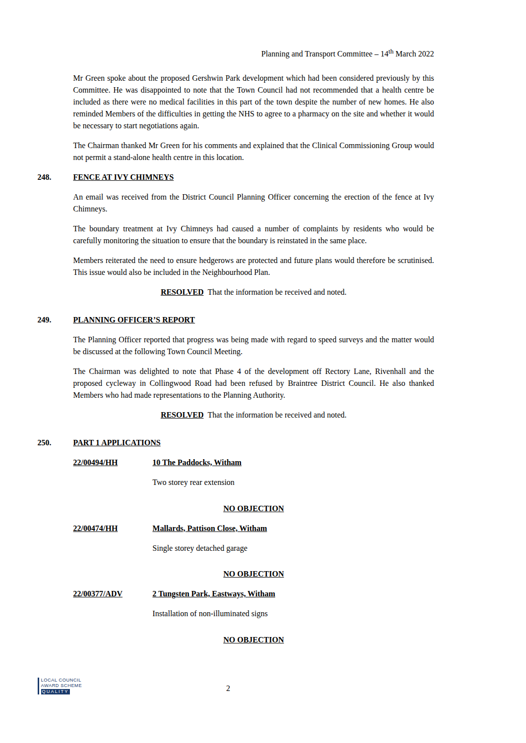Planning and Transport Committee – 14th March 2022
Mr Green spoke about the proposed Gershwin Park development which had been considered previously by this Committee. He was disappointed to note that the Town Council had not recommended that a health centre be included as there were no medical facilities in this part of the town despite the number of new homes. He also reminded Members of the difficulties in getting the NHS to agree to a pharmacy on the site and whether it would be necessary to start negotiations again.
The Chairman thanked Mr Green for his comments and explained that the Clinical Commissioning Group would not permit a stand-alone health centre in this location.
248.
Fence at Ivy Chimneys
An email was received from the District Council Planning Officer concerning the erection of the fence at Ivy Chimneys.
The boundary treatment at Ivy Chimneys had caused a number of complaints by residents who would be carefully monitoring the situation to ensure that the boundary is reinstated in the same place.
Members reiterated the need to ensure hedgerows are protected and future plans would therefore be scrutinised. This issue would also be included in the Neighbourhood Plan.
RESOLVED That the information be received and noted.
249.
Planning Officer’s Report
The Planning Officer reported that progress was being made with regard to speed surveys and the matter would be discussed at the following Town Council Meeting.
The Chairman was delighted to note that Phase 4 of the development off Rectory Lane, Rivenhall and the proposed cycleway in Collingwood Road had been refused by Braintree District Council. He also thanked Members who had made representations to the Planning Authority.
RESOLVED That the information be received and noted.
250.
Part 1 Applications
22/00494/HH
10 The Paddocks, Witham
Two storey rear extension
NO OBJECTION
22/00474/HH
Mallards, Pattison Close, Witham
Single storey detached garage
NO OBJECTION
22/00377/ADV
2 Tungsten Park, Eastways, Witham
Installation of non-illuminated signs
NO OBJECTION
LOCAL COUNCIL
AWARD SCHEME
QUALITY
2